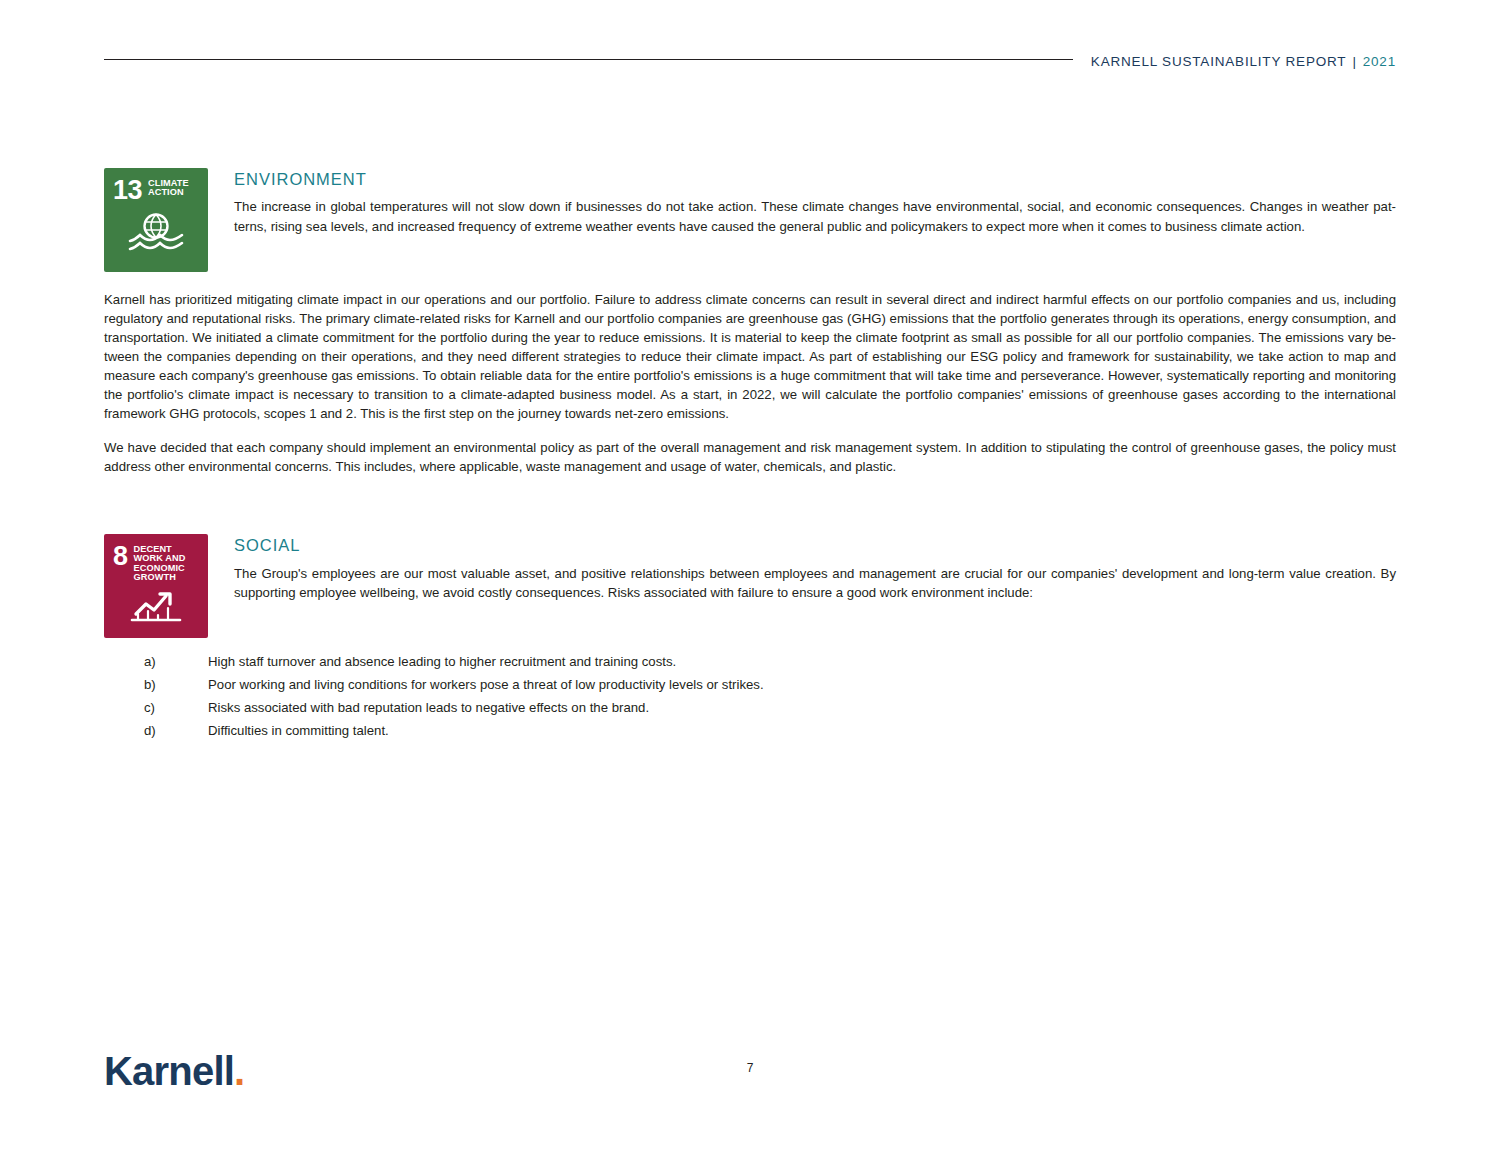KARNELL SUSTAINABILITY REPORT|2021
13 CLIMATE
ACTION
Environment
The increase in global temperatures will not slow down if businesses do not take action. These climate changes have environmental, social, and economic consequences. Changes in weather patterns, rising sea levels, and increased frequency of extreme weather events have caused the general public and policymakers to expect more when it comes to business climate action.
Karnell has prioritized mitigating climate impact in our operations and our portfolio. Failure to address climate concerns can result in several direct and indirect harmful effects on our portfolio companies and us, including regulatory and reputational risks. The primary climate-related risks for Karnell and our portfolio companies are greenhouse gas (GHG) emissions that the portfolio generates through its operations, energy consumption, and transportation. We initiated a climate commitment for the portfolio during the year to reduce emissions. It is material to keep the climate footprint as small as possible for all our portfolio companies. The emissions vary between the companies depending on their operations, and they need different strategies to reduce their climate impact. As part of establishing our ESG policy and framework for sustainability, we take action to map and measure each company's greenhouse gas emissions. To obtain reliable data for the entire portfolio's emissions is a huge commitment that will take time and perseverance. However, systematically reporting and monitoring the portfolio's climate impact is necessary to transition to a climate-adapted business model. As a start, in 2022, we will calculate the portfolio companies' emissions of greenhouse gases according to the international framework GHG protocols, scopes 1 and 2. This is the first step on the journey towards net-zero emissions.
We have decided that each company should implement an environmental policy as part of the overall management and risk management system. In addition to stipulating the control of greenhouse gases, the policy must address other environmental concerns. This includes, where applicable, waste management and usage of water, chemicals, and plastic.
8 DECENT WORK AND
ECONOMIC GROWTH
Social
The Group's employees are our most valuable asset, and positive relationships between employees and management are crucial for our companies' development and long-term value creation. By supporting employee wellbeing, we avoid costly consequences. Risks associated with failure to ensure a good work environment include:
a) High staff turnover and absence leading to higher recruitment and training costs.
b) Poor working and living conditions for workers pose a threat of low productivity levels or strikes.
c) Risks associated with bad reputation leads to negative effects on the brand.
d) Difficulties in committing talent.
Karnell.
7